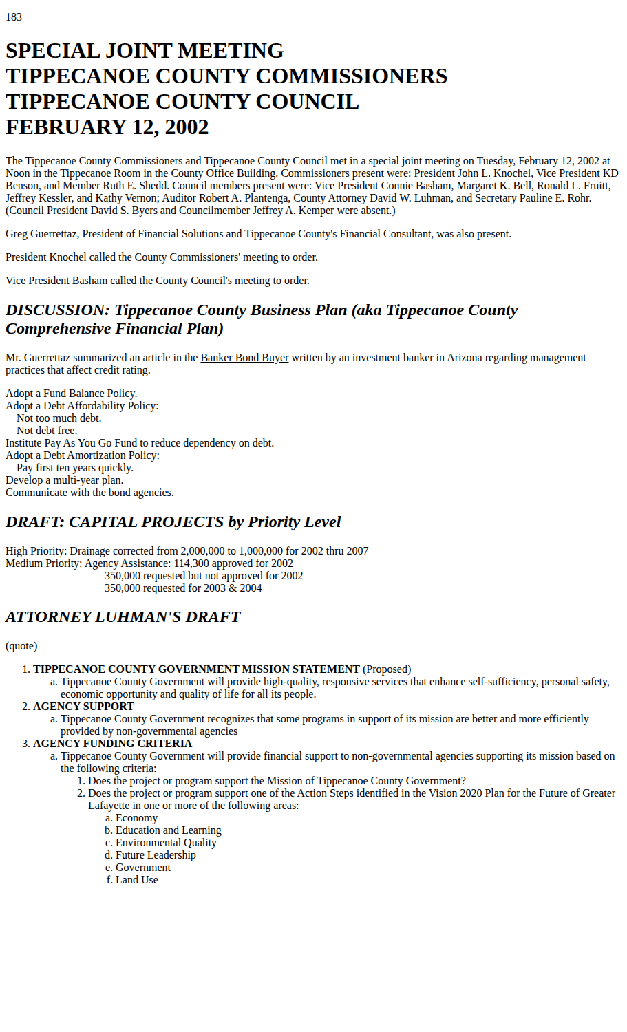183
SPECIAL JOINT MEETING
TIPPECANOE COUNTY COMMISSIONERS
TIPPECANOE COUNTY COUNCIL
FEBRUARY 12, 2002
The Tippecanoe County Commissioners and Tippecanoe County Council met in a special joint meeting on Tuesday, February 12, 2002 at Noon in the Tippecanoe Room in the County Office Building. Commissioners present were: President John L. Knochel, Vice President KD Benson, and Member Ruth E. Shedd. Council members present were: Vice President Connie Basham, Margaret K. Bell, Ronald L. Fruitt, Jeffrey Kessler, and Kathy Vernon; Auditor Robert A. Plantenga, County Attorney David W. Luhman, and Secretary Pauline E. Rohr. (Council President David S. Byers and Councilmember Jeffrey A. Kemper were absent.)
Greg Guerrettaz, President of Financial Solutions and Tippecanoe County's Financial Consultant, was also present.
President Knochel called the County Commissioners' meeting to order.
Vice President Basham called the County Council's meeting to order.
DISCUSSION: Tippecanoe County Business Plan (aka Tippecanoe County Comprehensive Financial Plan)
Mr. Guerrettaz summarized an article in the Banker Bond Buyer written by an investment banker in Arizona regarding management practices that affect credit rating.
Adopt a Fund Balance Policy.
Adopt a Debt Affordability Policy:
Not too much debt.
Not debt free.
Institute Pay As You Go Fund to reduce dependency on debt.
Adopt a Debt Amortization Policy:
Pay first ten years quickly.
Develop a multi-year plan.
Communicate with the bond agencies.
DRAFT: CAPITAL PROJECTS by Priority Level
High Priority: Drainage corrected from 2,000,000 to 1,000,000 for 2002 thru 2007
Medium Priority: Agency Assistance: 114,300 approved for 2002
350,000 requested but not approved for 2002
350,000 requested for 2003 & 2004
ATTORNEY LUHMAN'S DRAFT
(quote)
TIPPECANOE COUNTY GOVERNMENT MISSION STATEMENT (Proposed)
Tippecanoe County Government will provide high-quality, responsive services that enhance self-sufficiency, personal safety, economic opportunity and quality of life for all its people.
AGENCY SUPPORT
Tippecanoe County Government recognizes that some programs in support of its mission are better and more efficiently provided by non-governmental agencies
AGENCY FUNDING CRITERIA
Tippecanoe County Government will provide financial support to non-governmental agencies supporting its mission based on the following criteria:
Does the project or program support the Mission of Tippecanoe County Government?
Does the project or program support one of the Action Steps identified in the Vision 2020 Plan for the Future of Greater Lafayette in one or more of the following areas:
Economy
Education and Learning
Environmental Quality
Future Leadership
Government
Land Use